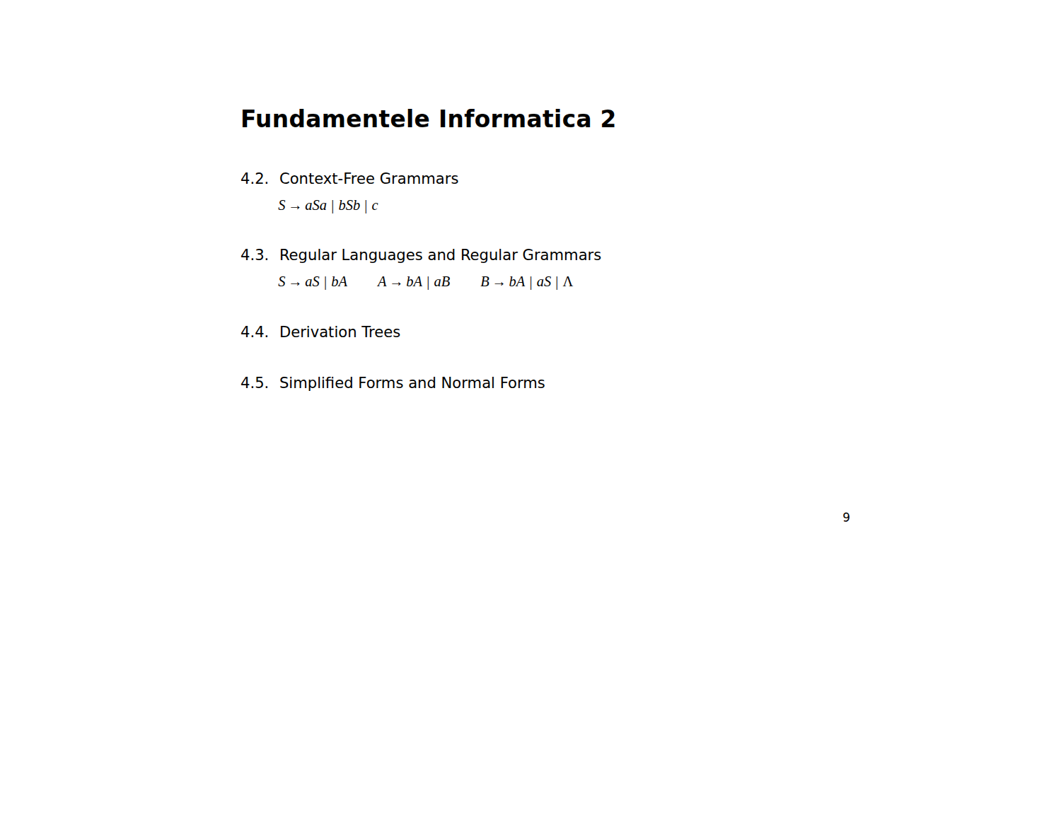Fundamentele Informatica 2
4.2. Context-Free Grammars S→aSa|bSb|c
4.3. Regular Languages and Regular Grammars S→aS|bA A→bA|aB B→bA|aS|Λ
4.4. Derivation Trees
4.5. Simplified Forms and Normal Forms
9